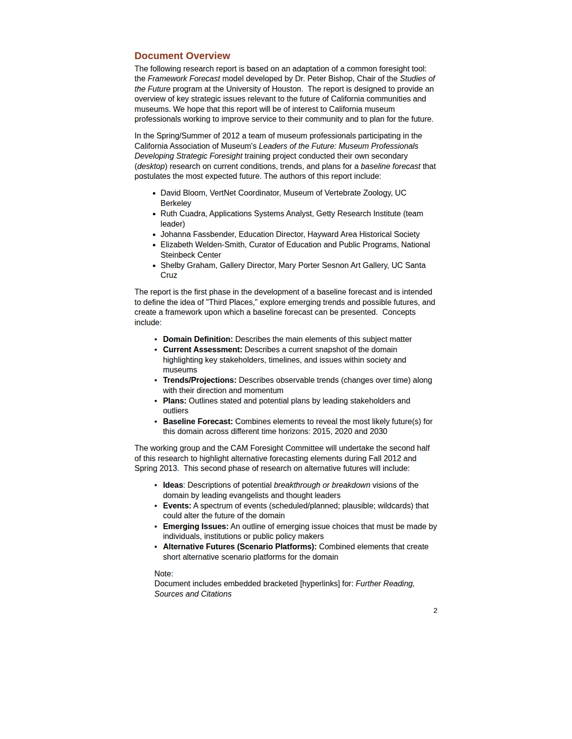Document Overview
The following research report is based on an adaptation of a common foresight tool: the Framework Forecast model developed by Dr. Peter Bishop, Chair of the Studies of the Future program at the University of Houston. The report is designed to provide an overview of key strategic issues relevant to the future of California communities and museums. We hope that this report will be of interest to California museum professionals working to improve service to their community and to plan for the future.
In the Spring/Summer of 2012 a team of museum professionals participating in the California Association of Museum's Leaders of the Future: Museum Professionals Developing Strategic Foresight training project conducted their own secondary (desktop) research on current conditions, trends, and plans for a baseline forecast that postulates the most expected future. The authors of this report include:
David Bloom, VertNet Coordinator, Museum of Vertebrate Zoology, UC Berkeley
Ruth Cuadra, Applications Systems Analyst, Getty Research Institute (team leader)
Johanna Fassbender, Education Director, Hayward Area Historical Society
Elizabeth Welden-Smith, Curator of Education and Public Programs, National Steinbeck Center
Shelby Graham, Gallery Director, Mary Porter Sesnon Art Gallery, UC Santa Cruz
The report is the first phase in the development of a baseline forecast and is intended to define the idea of "Third Places," explore emerging trends and possible futures, and create a framework upon which a baseline forecast can be presented. Concepts include:
Domain Definition: Describes the main elements of this subject matter
Current Assessment: Describes a current snapshot of the domain highlighting key stakeholders, timelines, and issues within society and museums
Trends/Projections: Describes observable trends (changes over time) along with their direction and momentum
Plans: Outlines stated and potential plans by leading stakeholders and outliers
Baseline Forecast: Combines elements to reveal the most likely future(s) for this domain across different time horizons: 2015, 2020 and 2030
The working group and the CAM Foresight Committee will undertake the second half of this research to highlight alternative forecasting elements during Fall 2012 and Spring 2013. This second phase of research on alternative futures will include:
Ideas: Descriptions of potential breakthrough or breakdown visions of the domain by leading evangelists and thought leaders
Events: A spectrum of events (scheduled/planned; plausible; wildcards) that could alter the future of the domain
Emerging Issues: An outline of emerging issue choices that must be made by individuals, institutions or public policy makers
Alternative Futures (Scenario Platforms): Combined elements that create short alternative scenario platforms for the domain
Note:
Document includes embedded bracketed [hyperlinks] for: Further Reading, Sources and Citations
2